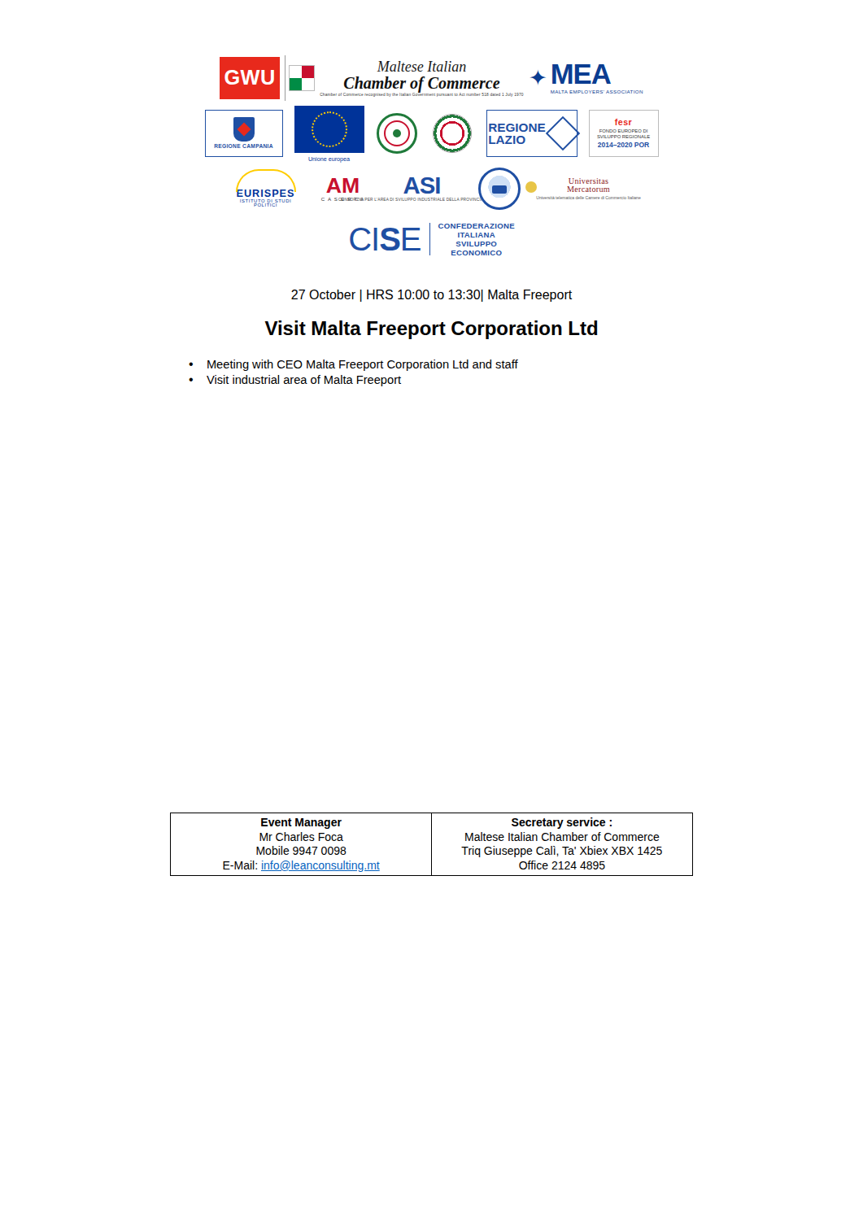GWU
Maltese Italian
Chamber of Commerce
Chamber of Commerce recognised by the Italian Government pursuant to Act number 518 dated 1 July 1970
✦
MEA MALTA EMPLOYERS' ASSOCIATION
REGIONE CAMPANIA
Unione europea
REGIONE
LAZIO
fesr
FONDO EUROPEO DI
SVILUPPO REGIONALE
2014–2020 POR
EURISPES
ISTITUTO DI STUDI POLITICI
AM
C A S E R T A
ASI
CONSORZIO PER L'AREA DI SVILUPPO INDUSTRIALE DELLA PROVINCIA DI NAPOLI
Universitas
Mercatorum
Università telematica delle Camere di Commercio Italiane
CISE
CONFEDERAZIONE
ITALIANA
SVILUPPO
ECONOMICO
27 October | HRS 10:00 to 13:30| Malta Freeport
Visit Malta Freeport Corporation Ltd
Meeting with CEO Malta Freeport Corporation Ltd and staff
Visit industrial area of Malta Freeport
| Event Manager Mr Charles Foca Mobile 9947 0098 E-Mail: info@leanconsulting.mt | Secretary service : Maltese Italian Chamber of Commerce Triq Giuseppe Calì, Ta' Xbiex XBX 1425 Office 2124 4895 |